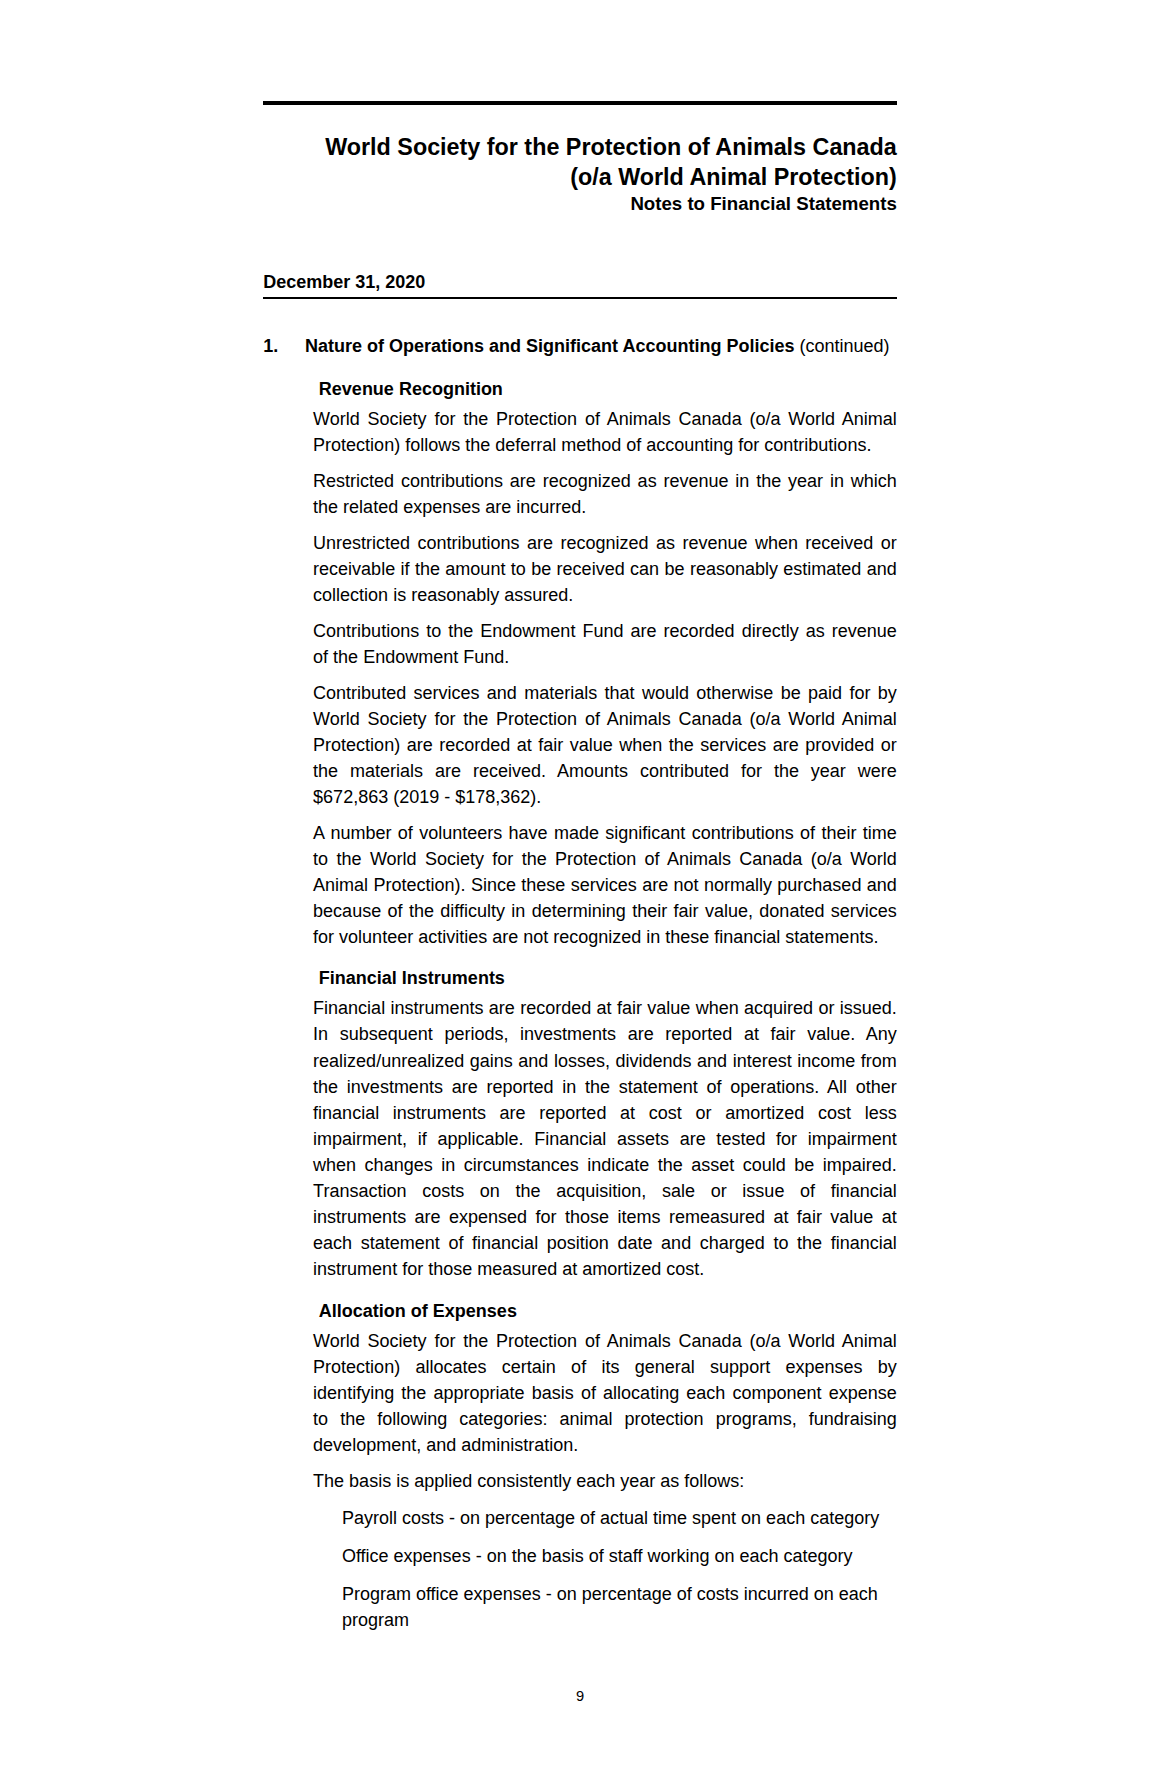World Society for the Protection of Animals Canada (o/a World Animal Protection) Notes to Financial Statements
December 31, 2020
1.
Nature of Operations and Significant Accounting Policies (continued)
Revenue Recognition
World Society for the Protection of Animals Canada (o/a World Animal Protection) follows the deferral method of accounting for contributions.
Restricted contributions are recognized as revenue in the year in which the related expenses are incurred.
Unrestricted contributions are recognized as revenue when received or receivable if the amount to be received can be reasonably estimated and collection is reasonably assured.
Contributions to the Endowment Fund are recorded directly as revenue of the Endowment Fund.
Contributed services and materials that would otherwise be paid for by World Society for the Protection of Animals Canada (o/a World Animal Protection) are recorded at fair value when the services are provided or the materials are received. Amounts contributed for the year were $672,863 (2019 - $178,362).
A number of volunteers have made significant contributions of their time to the World Society for the Protection of Animals Canada (o/a World Animal Protection). Since these services are not normally purchased and because of the difficulty in determining their fair value, donated services for volunteer activities are not recognized in these financial statements.
Financial Instruments
Financial instruments are recorded at fair value when acquired or issued. In subsequent periods, investments are reported at fair value. Any realized/unrealized gains and losses, dividends and interest income from the investments are reported in the statement of operations. All other financial instruments are reported at cost or amortized cost less impairment, if applicable. Financial assets are tested for impairment when changes in circumstances indicate the asset could be impaired. Transaction costs on the acquisition, sale or issue of financial instruments are expensed for those items remeasured at fair value at each statement of financial position date and charged to the financial instrument for those measured at amortized cost.
Allocation of Expenses
World Society for the Protection of Animals Canada (o/a World Animal Protection) allocates certain of its general support expenses by identifying the appropriate basis of allocating each component expense to the following categories: animal protection programs, fundraising development, and administration.
The basis is applied consistently each year as follows:
Payroll costs - on percentage of actual time spent on each category
Office expenses - on the basis of staff working on each category
Program office expenses - on percentage of costs incurred on each program
9